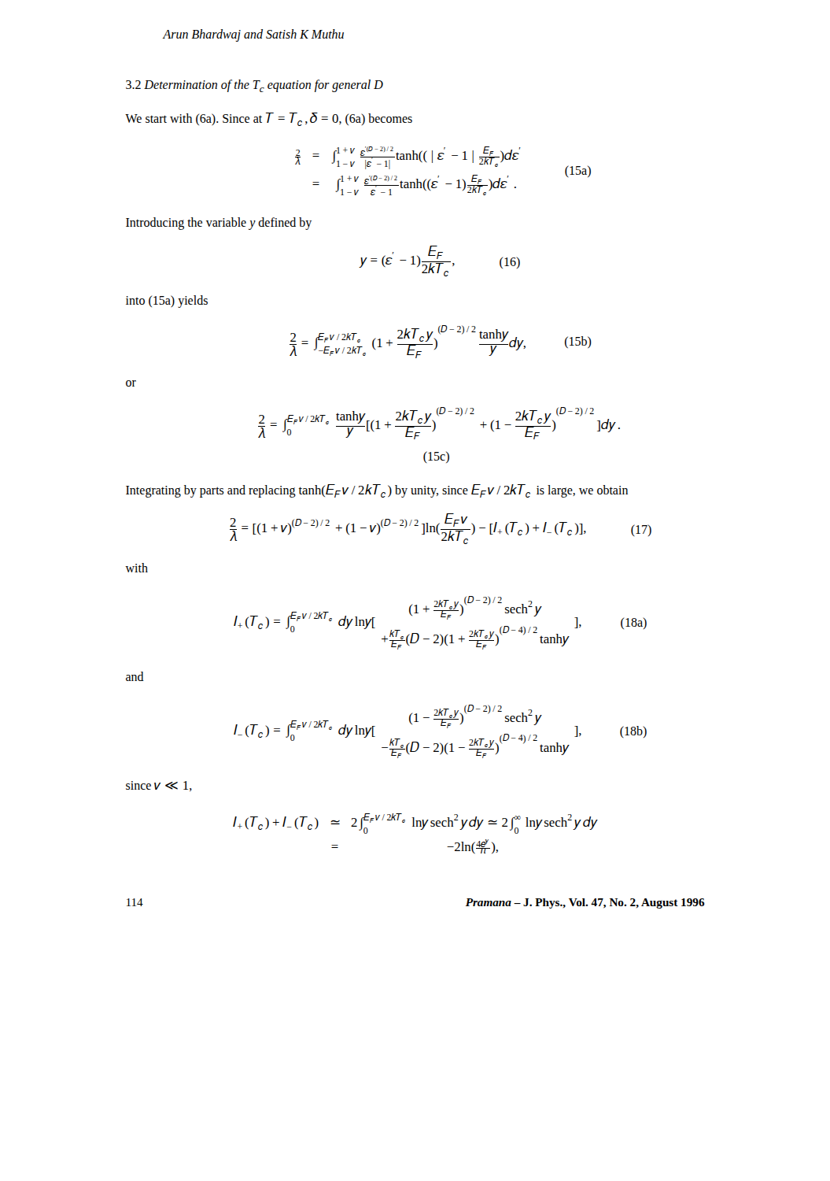Arun Bhardwaj and Satish K Muthu
3.2 Determination of the Tc equation for general D
We start with (6a). Since at T=Tc,δ=0, (6a) becomes
2λ = ∫ 1−ν 1+ν ε′(D−2)/2 |ε′−1| tanh ( (|ε′−1| EF2kTc ) dε′ = ∫ 1−ν 1+ν ε′(D−2)/2 ε′−1 tanh ( (ε′−1) EF2kTc ) dε′ .
(15a)
Introducing the variable y defined by
y= (ε′−1) EF2kTc ,
(16)
into (15a) yields
2λ = ∫ −EFν/2kTc EFν/2kTc (1+2kTcyEF) (D−2)/2 tanhyy dy,
(15b)
or
2λ = ∫ 0 EFν/2kTc tanhyy [ (1+2kTcyEF) (D−2)/2 + (1−2kTcyEF) (D−2)/2 ] dy.
x
(15c)
Integrating by parts and replacing tanh(EFν/2kTc) by unity, since EFν/2kTc is large, we obtain
2λ = [ (1+ν)(D−2)/2 + (1−ν)(D−2)/2 ] ln ( EFν2kTc ) − [ I+(Tc) + I−(Tc) ] ,
(17)
with
I+(Tc) = ∫ 0 EFν/2kTc dylny [ (1+2kTcyEF) (D−2)/2 sech2y + kTcEF (D−2) (1+2kTcyEF) (D−4)/2 tanhy ] ,
(18a)
and
I−(Tc) = ∫ 0 EFν/2kTc dylny [ (1−2kTcyEF) (D−2)/2 sech2y − kTcEF (D−2) (1−2kTcyEF) (D−4)/2 tanhy ] ,
(18b)
since ν≪1,
I+(Tc) + I−(Tc) ≃ 2 ∫ 0 EFν/2kTc lnysech2ydy ≃ 2 ∫ 0 ∞ lnysech2ydy = −2ln ( 4eγπ ) ,
114 Pramana – J. Phys., Vol. 47, No. 2, August 1996